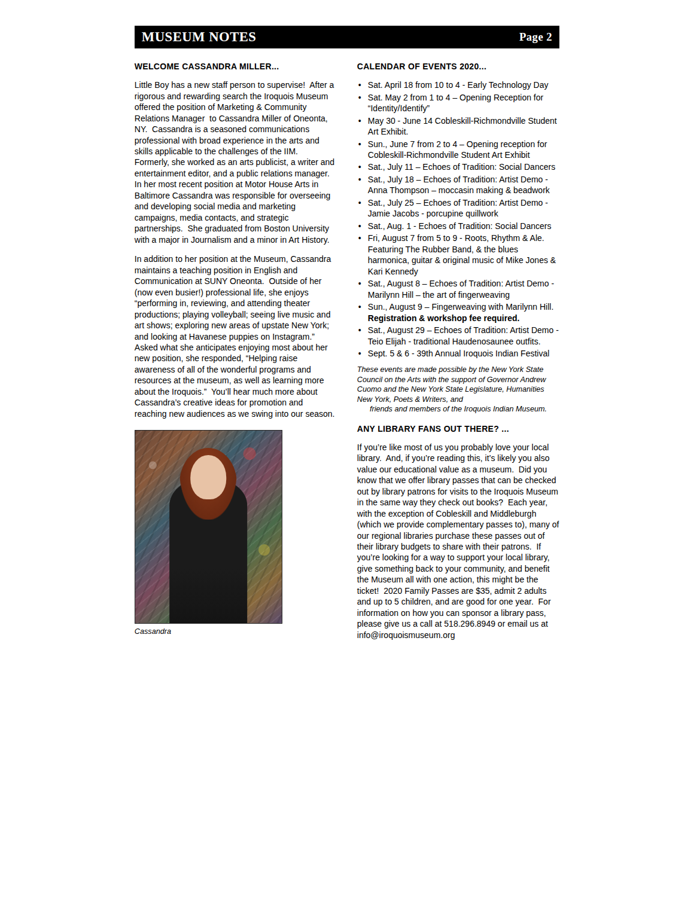MUSEUM NOTES Page 2
WELCOME CASSANDRA MILLER...
Little Boy has a new staff person to supervise! After a rigorous and rewarding search the Iroquois Museum offered the position of Marketing & Community Relations Manager to Cassandra Miller of Oneonta, NY. Cassandra is a seasoned communications professional with broad experience in the arts and skills applicable to the challenges of the IIM. Formerly, she worked as an arts publicist, a writer and entertainment editor, and a public relations manager. In her most recent position at Motor House Arts in Baltimore Cassandra was responsible for overseeing and developing social media and marketing campaigns, media contacts, and strategic partnerships. She graduated from Boston University with a major in Journalism and a minor in Art History.
In addition to her position at the Museum, Cassandra maintains a teaching position in English and Communication at SUNY Oneonta. Outside of her (now even busier!) professional life, she enjoys “performing in, reviewing, and attending theater productions; playing volleyball; seeing live music and art shows; exploring new areas of upstate New York; and looking at Havanese puppies on Instagram.” Asked what she anticipates enjoying most about her new position, she responded, “Helping raise awareness of all of the wonderful programs and resources at the museum, as well as learning more about the Iroquois.” You’ll hear much more about Cassandra’s creative ideas for promotion and reaching new audiences as we swing into our season.
Cassandra
CALENDAR OF EVENTS 2020...
Sat. April 18 from 10 to 4 - Early Technology Day
Sat. May 2 from 1 to 4 – Opening Reception for “Identity/Identify”
May 30 - June 14 Cobleskill-Richmondville Student Art Exhibit.
Sun., June 7 from 2 to 4 – Opening reception for Cobleskill-Richmondville Student Art Exhibit
Sat., July 11 – Echoes of Tradition: Social Dancers
Sat., July 18 – Echoes of Tradition: Artist Demo - Anna Thompson – moccasin making & beadwork
Sat., July 25 – Echoes of Tradition: Artist Demo - Jamie Jacobs - porcupine quillwork
Sat., Aug. 1 - Echoes of Tradition: Social Dancers
Fri, August 7 from 5 to 9 - Roots, Rhythm & Ale. Featuring The Rubber Band, & the blues harmonica, guitar & original music of Mike Jones & Kari Kennedy
Sat., August 8 – Echoes of Tradition: Artist Demo - Marilynn Hill – the art of fingerweaving
Sun., August 9 – Fingerweaving with Marilynn Hill. Registration & workshop fee required.
Sat., August 29 – Echoes of Tradition: Artist Demo - Teio Elijah - traditional Haudenosaunee outfits.
Sept. 5 & 6 - 39th Annual Iroquois Indian Festival
These events are made possible by the New York State Council on the Arts with the support of Governor Andrew Cuomo and the New York State Legislature, Humanities New York, Poets & Writers, and friends and members of the Iroquois Indian Museum.
ANY LIBRARY FANS OUT THERE? ...
If you’re like most of us you probably love your local library. And, if you’re reading this, it’s likely you also value our educational value as a museum. Did you know that we offer library passes that can be checked out by library patrons for visits to the Iroquois Museum in the same way they check out books? Each year, with the exception of Cobleskill and Middleburgh (which we provide complementary passes to), many of our regional libraries purchase these passes out of their library budgets to share with their patrons. If you’re looking for a way to support your local library, give something back to your community, and benefit the Museum all with one action, this might be the ticket! 2020 Family Passes are $35, admit 2 adults and up to 5 children, and are good for one year. For information on how you can sponsor a library pass, please give us a call at 518.296.8949 or email us at info@iroquoismuseum.org